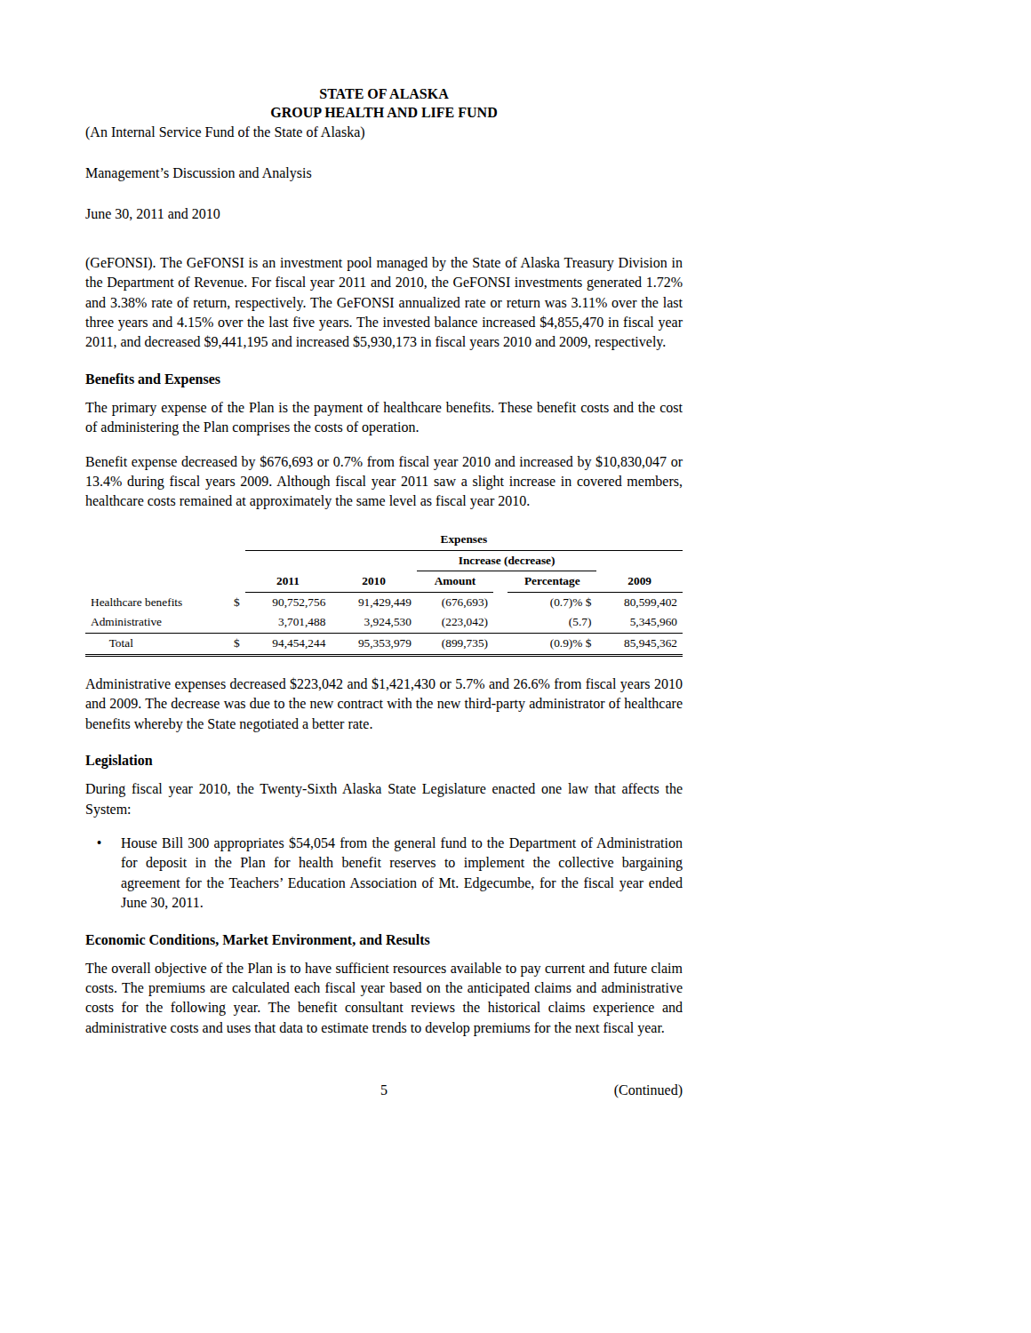STATE OF ALASKA
GROUP HEALTH AND LIFE FUND
(An Internal Service Fund of the State of Alaska)
Management’s Discussion and Analysis
June 30, 2011 and 2010
(GeFONSI). The GeFONSI is an investment pool managed by the State of Alaska Treasury Division in the Department of Revenue. For fiscal year 2011 and 2010, the GeFONSI investments generated 1.72% and 3.38% rate of return, respectively. The GeFONSI annualized rate or return was 3.11% over the last three years and 4.15% over the last five years. The invested balance increased $4,855,470 in fiscal year 2011, and decreased $9,441,195 and increased $5,930,173 in fiscal years 2010 and 2009, respectively.
Benefits and Expenses
The primary expense of the Plan is the payment of healthcare benefits. These benefit costs and the cost of administering the Plan comprises the costs of operation.
Benefit expense decreased by $676,693 or 0.7% from fiscal year 2010 and increased by $10,830,047 or 13.4% during fiscal years 2009. Although fiscal year 2011 saw a slight increase in covered members, healthcare costs remained at approximately the same level as fiscal year 2010.
| | | Expenses |
| | | | | Increase (decrease) | |
| | | 2011 | 2010 | Amount | | Percentage | 2009 |
| Healthcare benefits | $ | 90,752,756 | 91,429,449 | (676,693) | | (0.7)% $ | 80,599,402 |
| Administrative | | 3,701,488 | 3,924,530 | (223,042) | | (5.7) | 5,345,960 |
| Total | $ | 94,454,244 | 95,353,979 | (899,735) | | (0.9)% $ | 85,945,362 |
Administrative expenses decreased $223,042 and $1,421,430 or 5.7% and 26.6% from fiscal years 2010 and 2009. The decrease was due to the new contract with the new third-party administrator of healthcare benefits whereby the State negotiated a better rate.
Legislation
During fiscal year 2010, the Twenty-Sixth Alaska State Legislature enacted one law that affects the System:
House Bill 300 appropriates $54,054 from the general fund to the Department of Administration for deposit in the Plan for health benefit reserves to implement the collective bargaining agreement for the Teachers’ Education Association of Mt. Edgecumbe, for the fiscal year ended June 30, 2011.
Economic Conditions, Market Environment, and Results
The overall objective of the Plan is to have sufficient resources available to pay current and future claim costs. The premiums are calculated each fiscal year based on the anticipated claims and administrative costs for the following year. The benefit consultant reviews the historical claims experience and administrative costs and uses that data to estimate trends to develop premiums for the next fiscal year.
5
(Continued)